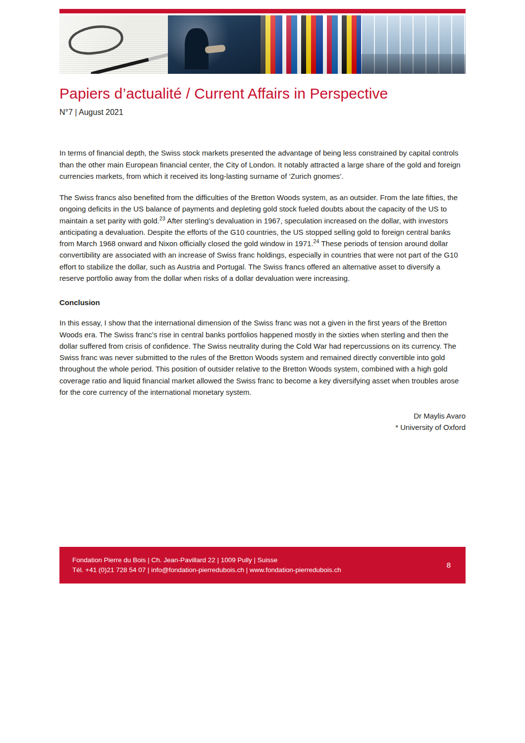Papiers d’actualité / Current Affairs in Perspective
N°7 | August 2021
In terms of financial depth, the Swiss stock markets presented the advantage of being less constrained by capital controls than the other main European financial center, the City of London. It notably attracted a large share of the gold and foreign currencies markets, from which it received its long-lasting surname of ‘Zurich gnomes’.
The Swiss francs also benefited from the difficulties of the Bretton Woods system, as an outsider. From the late fifties, the ongoing deficits in the US balance of payments and depleting gold stock fueled doubts about the capacity of the US to maintain a set parity with gold.23 After sterling’s devaluation in 1967, speculation increased on the dollar, with investors anticipating a devaluation. Despite the efforts of the G10 countries, the US stopped selling gold to foreign central banks from March 1968 onward and Nixon officially closed the gold window in 1971.24 These periods of tension around dollar convertibility are associated with an increase of Swiss franc holdings, especially in countries that were not part of the G10 effort to stabilize the dollar, such as Austria and Portugal. The Swiss francs offered an alternative asset to diversify a reserve portfolio away from the dollar when risks of a dollar devaluation were increasing.
Conclusion
In this essay, I show that the international dimension of the Swiss franc was not a given in the first years of the Bretton Woods era. The Swiss franc's rise in central banks portfolios happened mostly in the sixties when sterling and then the dollar suffered from crisis of confidence. The Swiss neutrality during the Cold War had repercussions on its currency. The Swiss franc was never submitted to the rules of the Bretton Woods system and remained directly convertible into gold throughout the whole period. This position of outsider relative to the Bretton Woods system, combined with a high gold coverage ratio and liquid financial market allowed the Swiss franc to become a key diversifying asset when troubles arose for the core currency of the international monetary system.
Dr Maylis Avaro * University of Oxford
Fondation Pierre du Bois | Ch. Jean-Pavillard 22 | 1009 Pully | Suisse
Tél. +41 (0)21 728 54 07 | info@fondation-pierredubois.ch | www.fondation-pierredubois.ch
8